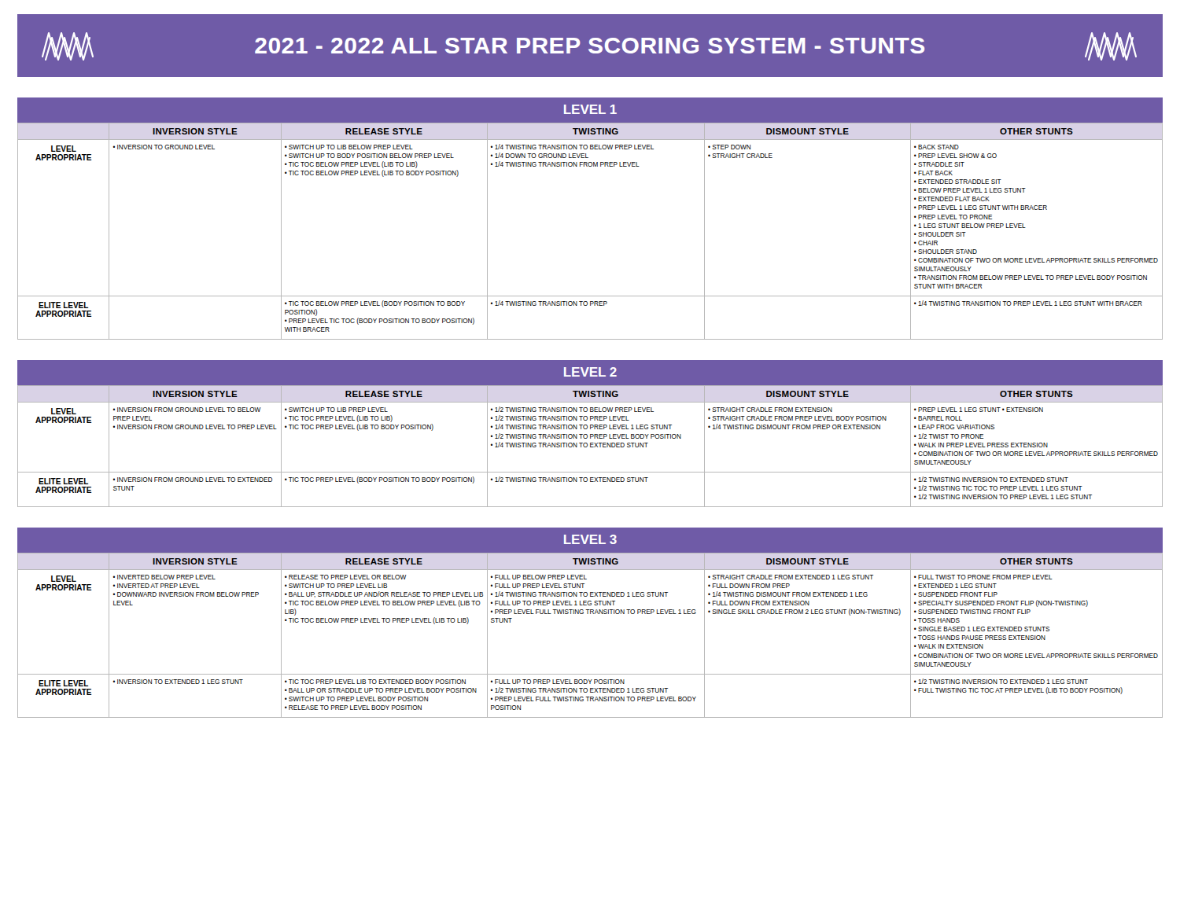2021 - 2022 ALL STAR PREP SCORING SYSTEM - STUNTS
LEVEL 1
| | INVERSION STYLE | RELEASE STYLE | TWISTING | DISMOUNT STYLE | OTHER STUNTS |
| --- | --- | --- | --- | --- | --- |
| LEVEL APPROPRIATE | INVERSION TO GROUND LEVEL | SWITCH UP TO LIB BELOW PREP LEVEL SWITCH UP TO BODY POSITION BELOW PREP LEVEL TIC TOC BELOW PREP LEVEL (LIB TO LIB) TIC TOC BELOW PREP LEVEL (LIB TO BODY POSITION) | 1/4 TWISTING TRANSITION TO BELOW PREP LEVEL 1/4 DOWN TO GROUND LEVEL 1/4 TWISTING TRANSITION FROM PREP LEVEL | STEP DOWN STRAIGHT CRADLE | BACK STAND PREP LEVEL SHOW & GO STRADDLE SIT FLAT BACK EXTENDED STRADDLE SIT BELOW PREP LEVEL 1 LEG STUNT EXTENDED FLAT BACK PREP LEVEL 1 LEG STUNT WITH BRACER PREP LEVEL TO PRONE 1 LEG STUNT BELOW PREP LEVEL SHOULDER SIT CHAIR SHOULDER STAND COMBINATION OF TWO OR MORE LEVEL APPROPRIATE SKILLS PERFORMED SIMULTANEOUSLY TRANSITION FROM BELOW PREP LEVEL TO PREP LEVEL BODY POSITION STUNT WITH BRACER |
| ELITE LEVEL APPROPRIATE | | TIC TOC BELOW PREP LEVEL (BODY POSITION TO BODY POSITION) PREP LEVEL TIC TOC (BODY POSITION TO BODY POSITION) WITH BRACER | 1/4 TWISTING TRANSITION TO PREP | | 1/4 TWISTING TRANSITION TO PREP LEVEL 1 LEG STUNT WITH BRACER |
LEVEL 2
| | INVERSION STYLE | RELEASE STYLE | TWISTING | DISMOUNT STYLE | OTHER STUNTS |
| --- | --- | --- | --- | --- | --- |
| LEVEL APPROPRIATE | INVERSION FROM GROUND LEVEL TO BELOW PREP LEVEL INVERSION FROM GROUND LEVEL TO PREP LEVEL | SWITCH UP TO LIB PREP LEVEL TIC TOC PREP LEVEL (LIB TO LIB) TIC TOC PREP LEVEL (LIB TO BODY POSITION) | 1/2 TWISTING TRANSITION TO BELOW PREP LEVEL 1/2 TWISTING TRANSITION TO PREP LEVEL 1/4 TWISTING TRANSITION TO PREP LEVEL 1 LEG STUNT 1/2 TWISTING TRANSITION TO PREP LEVEL BODY POSITION 1/4 TWISTING TRANSITION TO EXTENDED STUNT | STRAIGHT CRADLE FROM EXTENSION STRAIGHT CRADLE FROM PREP LEVEL BODY POSITION 1/4 TWISTING DISMOUNT FROM PREP OR EXTENSION | PREP LEVEL 1 LEG STUNT • EXTENSION BARREL ROLL LEAP FROG VARIATIONS 1/2 TWIST TO PRONE WALK IN PREP LEVEL PRESS EXTENSION COMBINATION OF TWO OR MORE LEVEL APPROPRIATE SKILLS PERFORMED SIMULTANEOUSLY |
| ELITE LEVEL APPROPRIATE | INVERSION FROM GROUND LEVEL TO EXTENDED STUNT | TIC TOC PREP LEVEL (BODY POSITION TO BODY POSITION) | 1/2 TWISTING TRANSITION TO EXTENDED STUNT | | 1/2 TWISTING INVERSION TO EXTENDED STUNT 1/2 TWISTING TIC TOC TO PREP LEVEL 1 LEG STUNT 1/2 TWISTING INVERSION TO PREP LEVEL 1 LEG STUNT |
LEVEL 3
| | INVERSION STYLE | RELEASE STYLE | TWISTING | DISMOUNT STYLE | OTHER STUNTS |
| --- | --- | --- | --- | --- | --- |
| LEVEL APPROPRIATE | INVERTED BELOW PREP LEVEL INVERTED AT PREP LEVEL DOWNWARD INVERSION FROM BELOW PREP LEVEL | RELEASE TO PREP LEVEL OR BELOW SWITCH UP TO PREP LEVEL LIB BALL UP, STRADDLE UP AND/OR RELEASE TO PREP LEVEL LIB TIC TOC BELOW PREP LEVEL TO BELOW PREP LEVEL (LIB TO LIB) TIC TOC BELOW PREP LEVEL TO PREP LEVEL (LIB TO LIB) | FULL UP BELOW PREP LEVEL FULL UP PREP LEVEL STUNT 1/4 TWISTING TRANSITION TO EXTENDED 1 LEG STUNT FULL UP TO PREP LEVEL 1 LEG STUNT PREP LEVEL FULL TWISTING TRANSITION TO PREP LEVEL 1 LEG STUNT | STRAIGHT CRADLE FROM EXTENDED 1 LEG STUNT FULL DOWN FROM PREP 1/4 TWISTING DISMOUNT FROM EXTENDED 1 LEG FULL DOWN FROM EXTENSION SINGLE SKILL CRADLE FROM 2 LEG STUNT (NON-TWISTING) | FULL TWIST TO PRONE FROM PREP LEVEL EXTENDED 1 LEG STUNT SUSPENDED FRONT FLIP SPECIALTY SUSPENDED FRONT FLIP (NON-TWISTING) SUSPENDED TWISTING FRONT FLIP TOSS HANDS SINGLE BASED 1 LEG EXTENDED STUNTS TOSS HANDS PAUSE PRESS EXTENSION WALK IN EXTENSION COMBINATION OF TWO OR MORE LEVEL APPROPRIATE SKILLS PERFORMED SIMULTANEOUSLY |
| ELITE LEVEL APPROPRIATE | INVERSION TO EXTENDED 1 LEG STUNT | TIC TOC PREP LEVEL LIB TO EXTENDED BODY POSITION BALL UP OR STRADDLE UP TO PREP LEVEL BODY POSITION SWITCH UP TO PREP LEVEL BODY POSITION RELEASE TO PREP LEVEL BODY POSITION | FULL UP TO PREP LEVEL BODY POSITION 1/2 TWISTING TRANSITION TO EXTENDED 1 LEG STUNT PREP LEVEL FULL TWISTING TRANSITION TO PREP LEVEL BODY POSITION | | 1/2 TWISTING INVERSION TO EXTENDED 1 LEG STUNT FULL TWISTING TIC TOC AT PREP LEVEL (LIB TO BODY POSITION) |